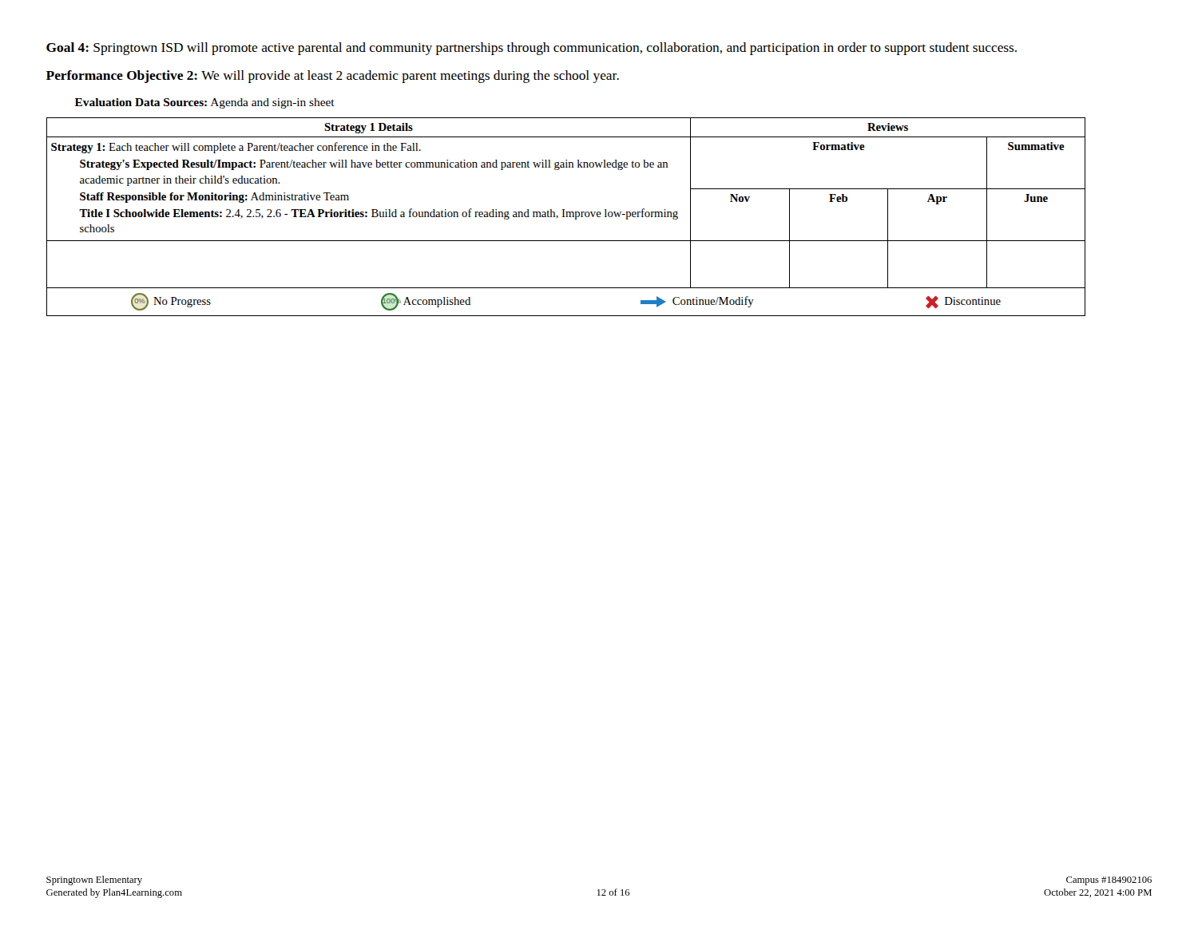Goal 4: Springtown ISD will promote active parental and community partnerships through communication, collaboration, and participation in order to support student success.
Performance Objective 2: We will provide at least 2 academic parent meetings during the school year.
Evaluation Data Sources: Agenda and sign-in sheet
| Strategy 1 Details | Reviews |
| --- | --- |
| Strategy 1: Each teacher will complete a Parent/teacher conference in the Fall. Strategy's Expected Result/Impact: Parent/teacher will have better communication and parent will gain knowledge to be an academic partner in their child's education. Staff Responsible for Monitoring: Administrative Team Title I Schoolwide Elements: 2.4, 2.5, 2.6 - TEA Priorities: Build a foundation of reading and math, Improve low-performing schools | Formative | Summative |
| Nov | Feb | Apr | June |
| 0% No Progress 100% Accomplished Continue/Modify Discontinue |
Springtown Elementary
Generated by Plan4Learning.com
12 of 16
Campus #184902106
October 22, 2021 4:00 PM